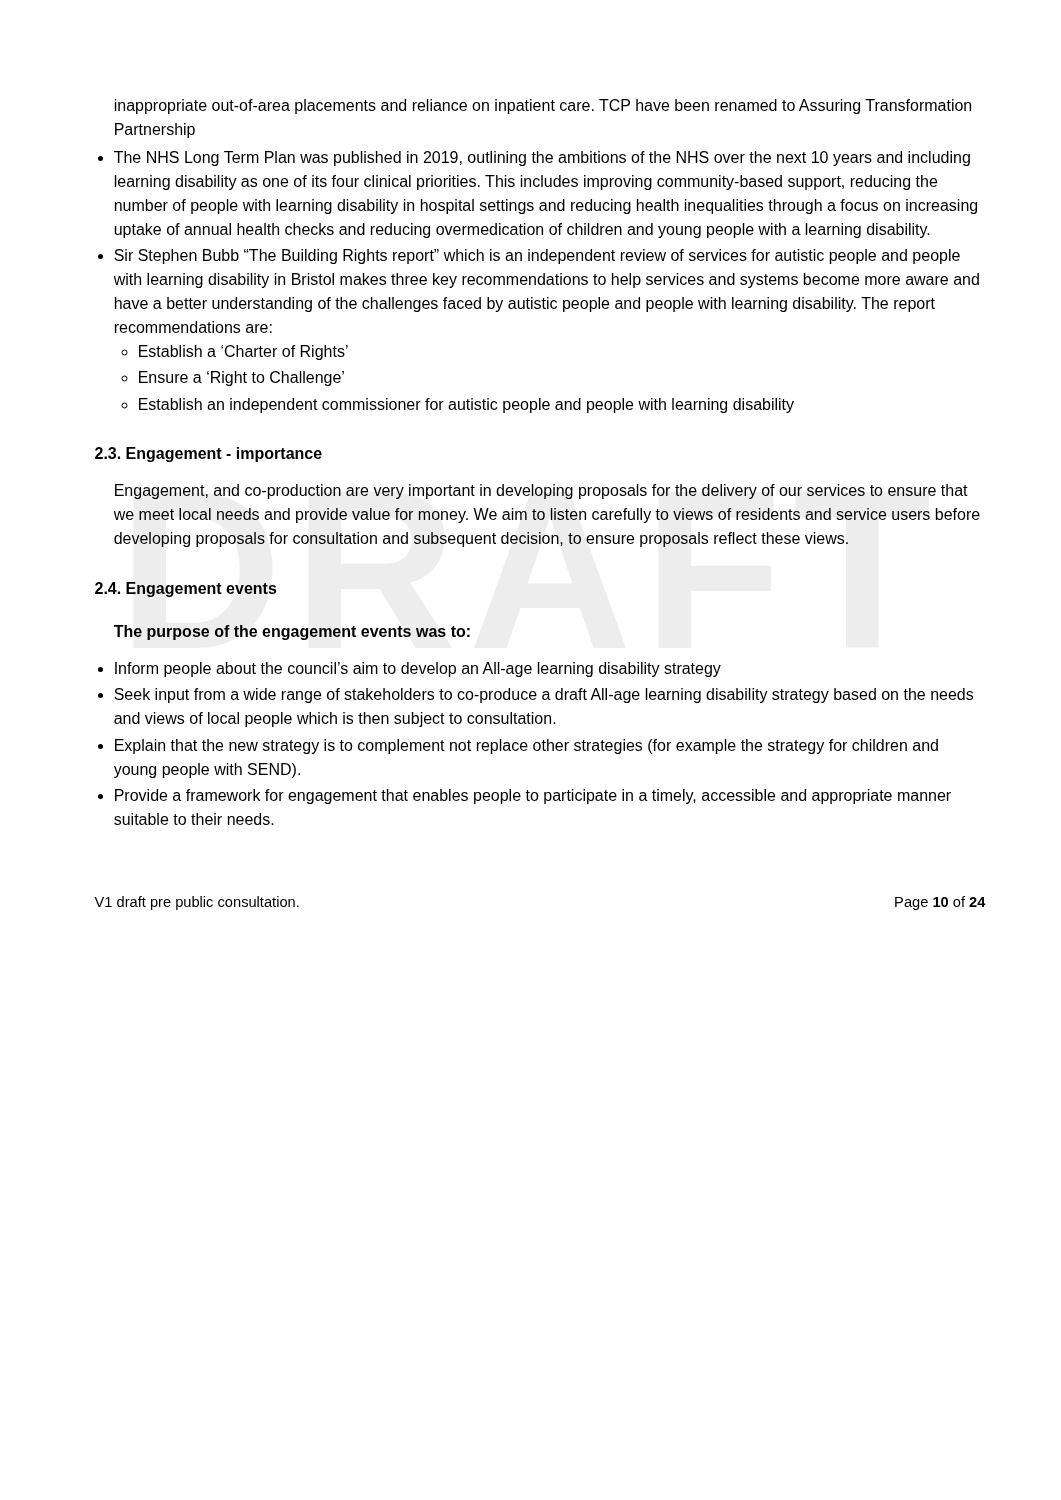DRAFT
inappropriate out-of-area placements and reliance on inpatient care. TCP have been renamed to Assuring Transformation Partnership
The NHS Long Term Plan was published in 2019, outlining the ambitions of the NHS over the next 10 years and including learning disability as one of its four clinical priorities. This includes improving community-based support, reducing the number of people with learning disability in hospital settings and reducing health inequalities through a focus on increasing uptake of annual health checks and reducing overmedication of children and young people with a learning disability.
Sir Stephen Bubb “The Building Rights report” which is an independent review of services for autistic people and people with learning disability in Bristol makes three key recommendations to help services and systems become more aware and have a better understanding of the challenges faced by autistic people and people with learning disability. The report recommendations are:
Establish a ‘Charter of Rights’
Ensure a ‘Right to Challenge’
Establish an independent commissioner for autistic people and people with learning disability
2.3. Engagement - importance
Engagement, and co-production are very important in developing proposals for the delivery of our services to ensure that we meet local needs and provide value for money. We aim to listen carefully to views of residents and service users before developing proposals for consultation and subsequent decision, to ensure proposals reflect these views.
2.4. Engagement events
The purpose of the engagement events was to:
Inform people about the council’s aim to develop an All-age learning disability strategy
Seek input from a wide range of stakeholders to co-produce a draft All-age learning disability strategy based on the needs and views of local people which is then subject to consultation.
Explain that the new strategy is to complement not replace other strategies (for example the strategy for children and young people with SEND).
Provide a framework for engagement that enables people to participate in a timely, accessible and appropriate manner suitable to their needs.
V1 draft pre public consultation.
Page 10 of 24